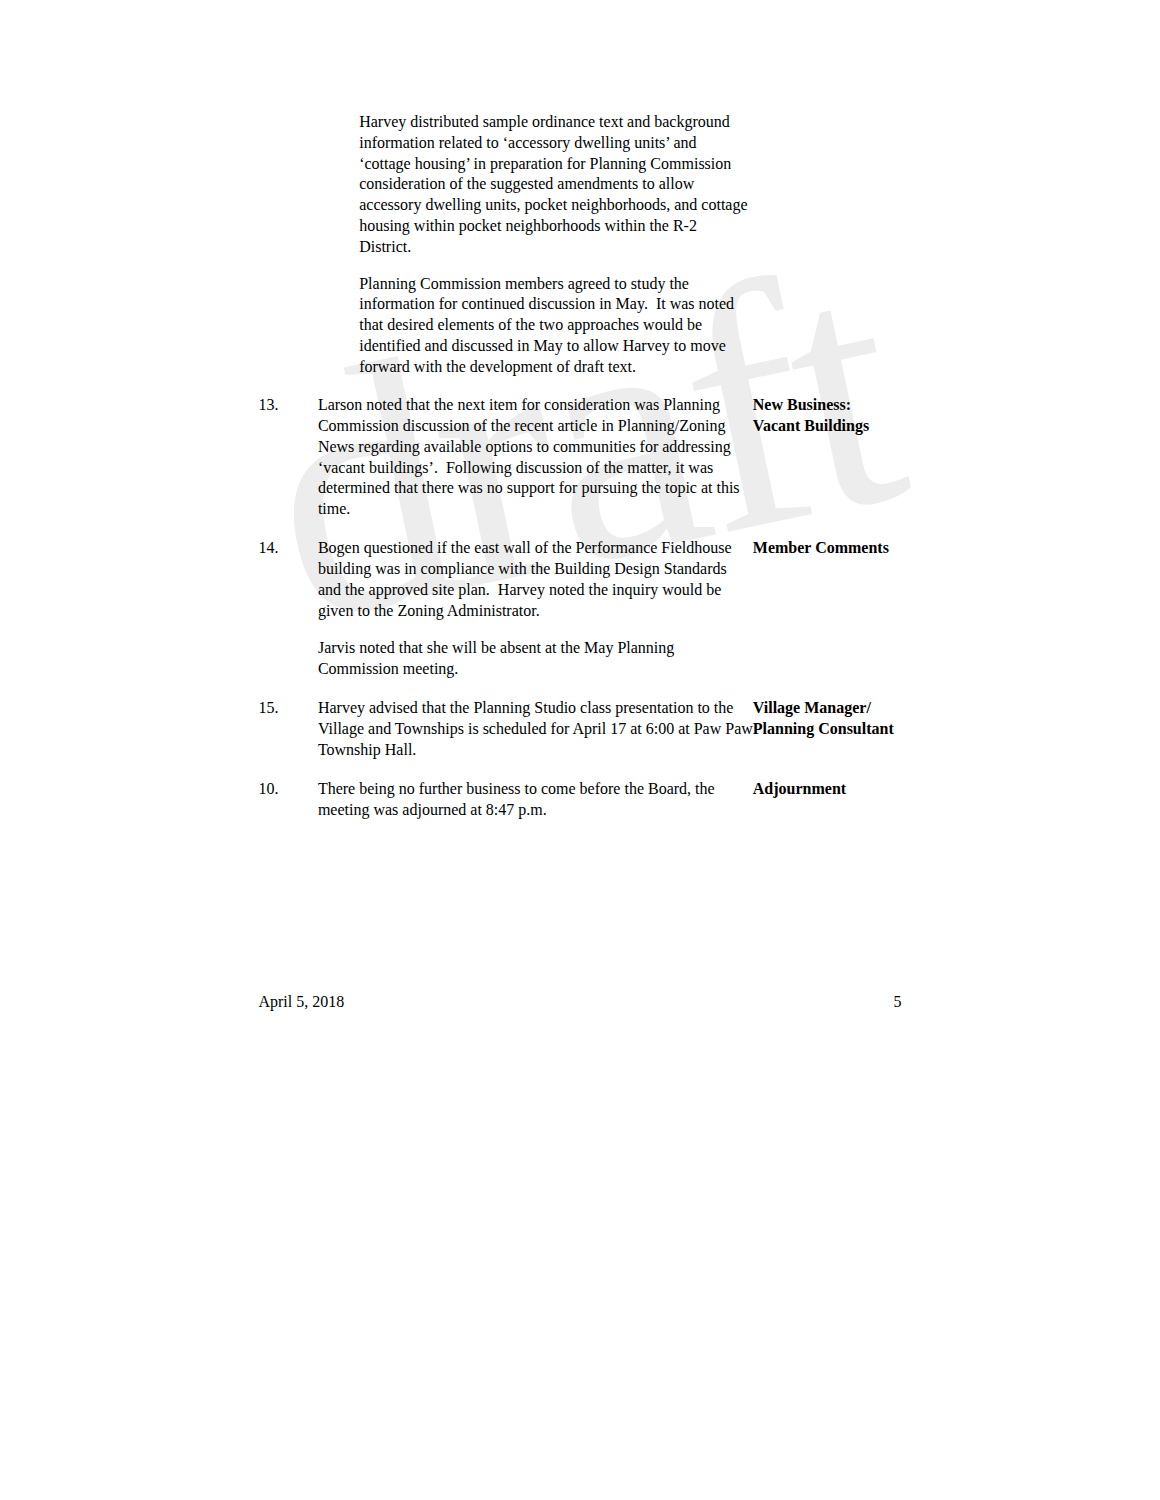draft
Harvey distributed sample ordinance text and background information related to ‘accessory dwelling units’ and ‘cottage housing’ in preparation for Planning Commission consideration of the suggested amendments to allow accessory dwelling units, pocket neighborhoods, and cottage housing within pocket neighborhoods within the R-2 District.
Planning Commission members agreed to study the information for continued discussion in May. It was noted that desired elements of the two approaches would be identified and discussed in May to allow Harvey to move forward with the development of draft text.
| 13. | Larson noted that the next item for consideration was Planning Commission discussion of the recent article in Planning/Zoning News regarding available options to communities for addressing ‘vacant buildings’. Following discussion of the matter, it was determined that there was no support for pursuing the topic at this time. | New Business: Vacant Buildings |
| 14. | Bogen questioned if the east wall of the Performance Fieldhouse building was in compliance with the Building Design Standards and the approved site plan. Harvey noted the inquiry would be given to the Zoning Administrator. Jarvis noted that she will be absent at the May Planning Commission meeting. | Member Comments |
| 15. | Harvey advised that the Planning Studio class presentation to the Village and Townships is scheduled for April 17 at 6:00 at Paw Paw Township Hall. | Village Manager/ Planning Consultant |
| 10. | There being no further business to come before the Board, the meeting was adjourned at 8:47 p.m. | Adjournment |
April 5, 2018 5